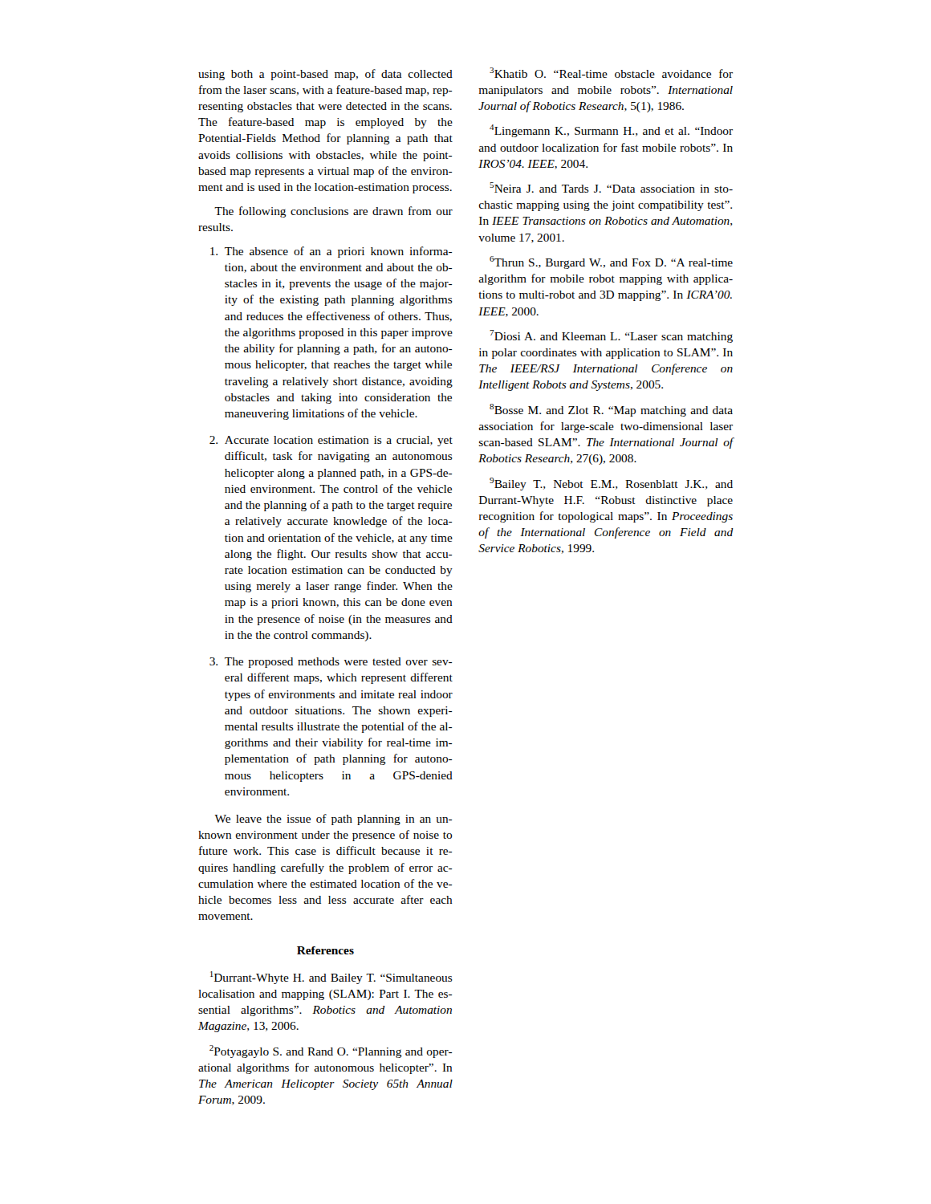using both a point-based map, of data collected from the laser scans, with a feature-based map, representing obstacles that were detected in the scans. The feature-based map is employed by the Potential-Fields Method for planning a path that avoids collisions with obstacles, while the point-based map represents a virtual map of the environment and is used in the location-estimation process.
The following conclusions are drawn from our results.
The absence of an a priori known information, about the environment and about the obstacles in it, prevents the usage of the majority of the existing path planning algorithms and reduces the effectiveness of others. Thus, the algorithms proposed in this paper improve the ability for planning a path, for an autonomous helicopter, that reaches the target while traveling a relatively short distance, avoiding obstacles and taking into consideration the maneuvering limitations of the vehicle.
Accurate location estimation is a crucial, yet difficult, task for navigating an autonomous helicopter along a planned path, in a GPS-denied environment. The control of the vehicle and the planning of a path to the target require a relatively accurate knowledge of the location and orientation of the vehicle, at any time along the flight. Our results show that accurate location estimation can be conducted by using merely a laser range finder. When the map is a priori known, this can be done even in the presence of noise (in the measures and in the the control commands).
The proposed methods were tested over several different maps, which represent different types of environments and imitate real indoor and outdoor situations. The shown experimental results illustrate the potential of the algorithms and their viability for real-time implementation of path planning for autonomous helicopters in a GPS-denied environment.
We leave the issue of path planning in an unknown environment under the presence of noise to future work. This case is difficult because it requires handling carefully the problem of error accumulation where the estimated location of the vehicle becomes less and less accurate after each movement.
References
1Durrant-Whyte H. and Bailey T. “Simultaneous localisation and mapping (SLAM): Part I. The essential algorithms”. Robotics and Automation Magazine, 13, 2006.
2Potyagaylo S. and Rand O. “Planning and operational algorithms for autonomous helicopter”. In The American Helicopter Society 65th Annual Forum, 2009.
3Khatib O. “Real-time obstacle avoidance for manipulators and mobile robots”. International Journal of Robotics Research, 5(1), 1986.
4Lingemann K., Surmann H., and et al. “Indoor and outdoor localization for fast mobile robots”. In IROS’04. IEEE, 2004.
5Neira J. and Tards J. “Data association in stochastic mapping using the joint compatibility test”. In IEEE Transactions on Robotics and Automation, volume 17, 2001.
6Thrun S., Burgard W., and Fox D. “A real-time algorithm for mobile robot mapping with applications to multi-robot and 3D mapping”. In ICRA’00. IEEE, 2000.
7Diosi A. and Kleeman L. “Laser scan matching in polar coordinates with application to SLAM”. In The IEEE/RSJ International Conference on Intelligent Robots and Systems, 2005.
8Bosse M. and Zlot R. “Map matching and data association for large-scale two-dimensional laser scan-based SLAM”. The International Journal of Robotics Research, 27(6), 2008.
9Bailey T., Nebot E.M., Rosenblatt J.K., and Durrant-Whyte H.F. “Robust distinctive place recognition for topological maps”. In Proceedings of the International Conference on Field and Service Robotics, 1999.